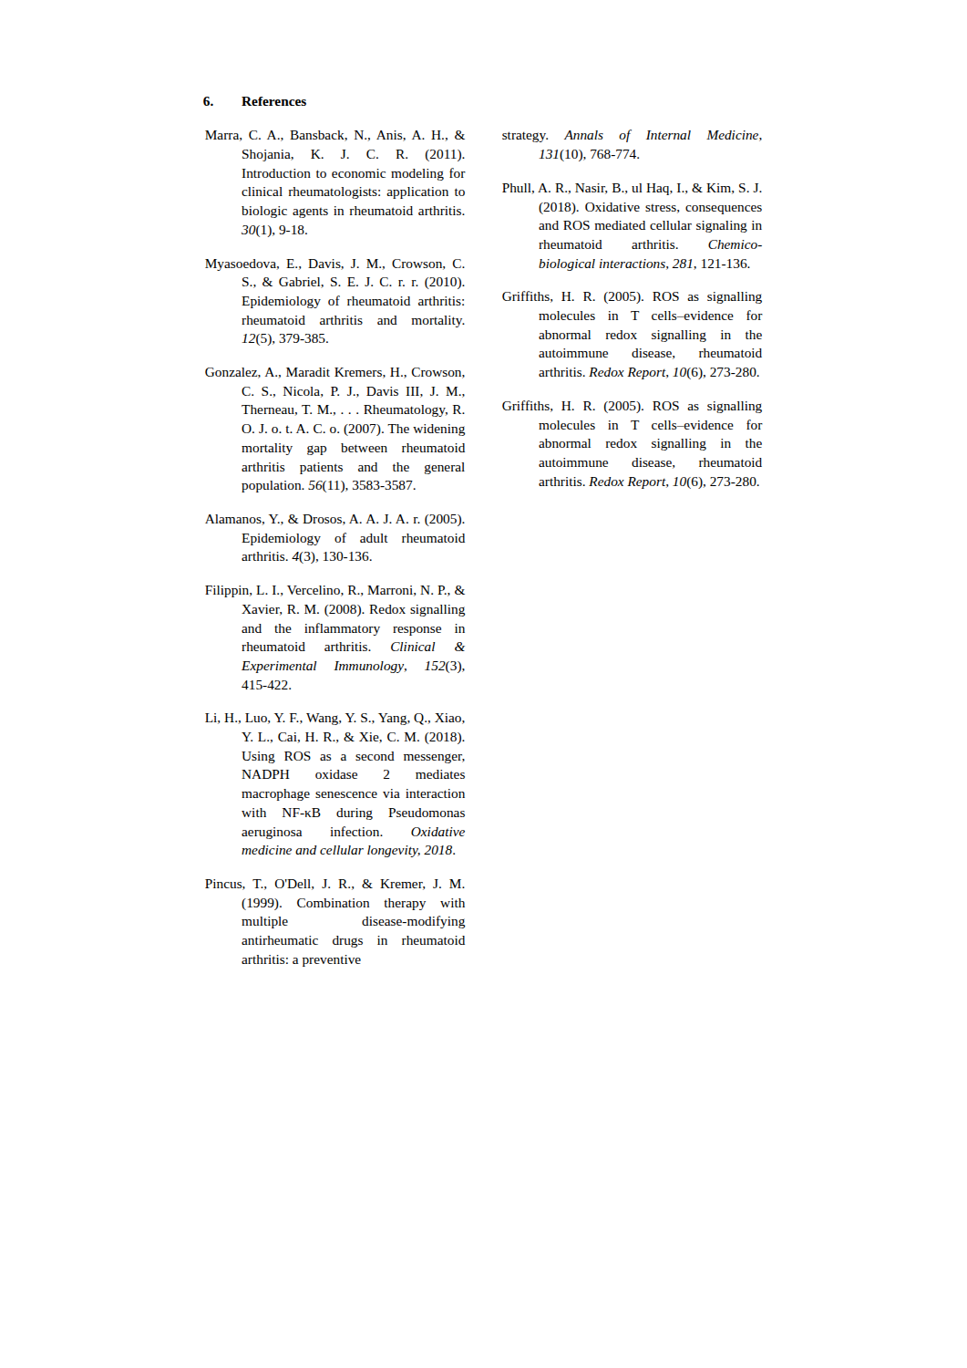6. References
Marra, C. A., Bansback, N., Anis, A. H., & Shojania, K. J. C. R. (2011). Introduction to economic modeling for clinical rheumatologists: application to biologic agents in rheumatoid arthritis. 30(1), 9-18.
Myasoedova, E., Davis, J. M., Crowson, C. S., & Gabriel, S. E. J. C. r. r. (2010). Epidemiology of rheumatoid arthritis: rheumatoid arthritis and mortality. 12(5), 379-385.
Gonzalez, A., Maradit Kremers, H., Crowson, C. S., Nicola, P. J., Davis III, J. M., Therneau, T. M., . . . Rheumatology, R. O. J. o. t. A. C. o. (2007). The widening mortality gap between rheumatoid arthritis patients and the general population. 56(11), 3583-3587.
Alamanos, Y., & Drosos, A. A. J. A. r. (2005). Epidemiology of adult rheumatoid arthritis. 4(3), 130-136.
Filippin, L. I., Vercelino, R., Marroni, N. P., & Xavier, R. M. (2008). Redox signalling and the inflammatory response in rheumatoid arthritis. Clinical & Experimental Immunology, 152(3), 415-422.
Li, H., Luo, Y. F., Wang, Y. S., Yang, Q., Xiao, Y. L., Cai, H. R., & Xie, C. M. (2018). Using ROS as a second messenger, NADPH oxidase 2 mediates macrophage senescence via interaction with NF-κB during Pseudomonas aeruginosa infection. Oxidative medicine and cellular longevity, 2018.
Pincus, T., O'Dell, J. R., & Kremer, J. M. (1999). Combination therapy with multiple disease-modifying antirheumatic drugs in rheumatoid arthritis: a preventive
strategy. Annals of Internal Medicine, 131(10), 768-774.
Phull, A. R., Nasir, B., ul Haq, I., & Kim, S. J. (2018). Oxidative stress, consequences and ROS mediated cellular signaling in rheumatoid arthritis. Chemico-biological interactions, 281, 121-136.
Griffiths, H. R. (2005). ROS as signalling molecules in T cells–evidence for abnormal redox signalling in the autoimmune disease, rheumatoid arthritis. Redox Report, 10(6), 273-280.
Griffiths, H. R. (2005). ROS as signalling molecules in T cells–evidence for abnormal redox signalling in the autoimmune disease, rheumatoid arthritis. Redox Report, 10(6), 273-280.